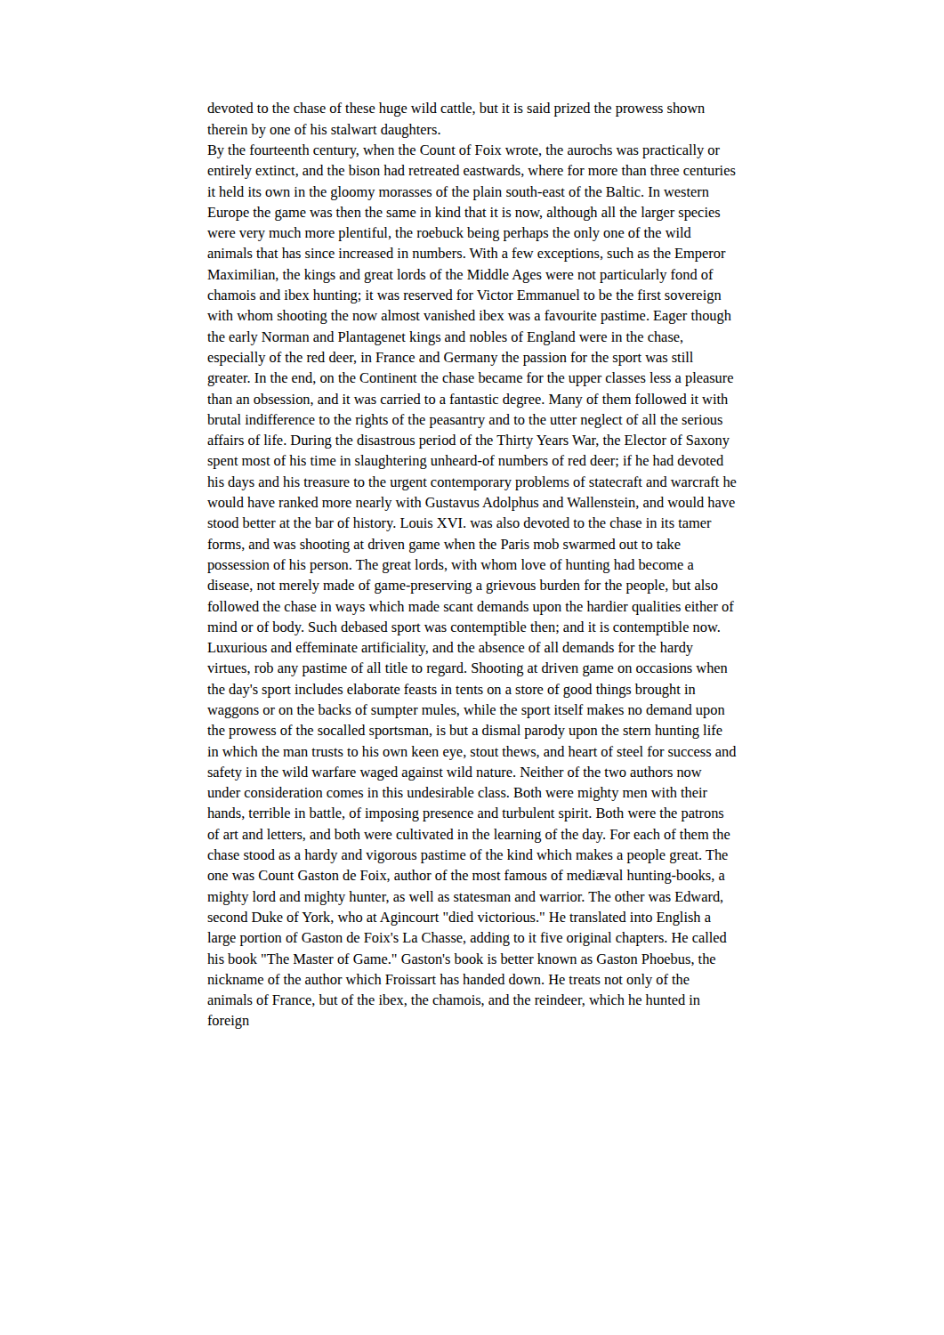devoted to the chase of these huge wild cattle, but it is said prized the prowess shown therein by one of his stalwart daughters.
By the fourteenth century, when the Count of Foix wrote, the aurochs was practically or entirely extinct, and the bison had retreated eastwards, where for more than three centuries it held its own in the gloomy morasses of the plain south-east of the Baltic. In western Europe the game was then the same in kind that it is now, although all the larger species were very much more plentiful, the roebuck being perhaps the only one of the wild animals that has since increased in numbers. With a few exceptions, such as the Emperor Maximilian, the kings and great lords of the Middle Ages were not particularly fond of chamois and ibex hunting; it was reserved for Victor Emmanuel to be the first sovereign with whom shooting the now almost vanished ibex was a favourite pastime. Eager though the early Norman and Plantagenet kings and nobles of England were in the chase, especially of the red deer, in France and Germany the passion for the sport was still greater. In the end, on the Continent the chase became for the upper classes less a pleasure than an obsession, and it was carried to a fantastic degree. Many of them followed it with brutal indifference to the rights of the peasantry and to the utter neglect of all the serious affairs of life. During the disastrous period of the Thirty Years War, the Elector of Saxony spent most of his time in slaughtering unheard-of numbers of red deer; if he had devoted his days and his treasure to the urgent contemporary problems of statecraft and warcraft he would have ranked more nearly with Gustavus Adolphus and Wallenstein, and would have stood better at the bar of history. Louis XVI. was also devoted to the chase in its tamer forms, and was shooting at driven game when the Paris mob swarmed out to take possession of his person. The great lords, with whom love of hunting had become a disease, not merely made of game-preserving a grievous burden for the people, but also followed the chase in ways which made scant demands upon the hardier qualities either of mind or of body. Such debased sport was contemptible then; and it is contemptible now. Luxurious and effeminate artificiality, and the absence of all demands for the hardy virtues, rob any pastime of all title to regard. Shooting at driven game on occasions when the day's sport includes elaborate feasts in tents on a store of good things brought in waggons or on the backs of sumpter mules, while the sport itself makes no demand upon the prowess of the socalled sportsman, is but a dismal parody upon the stern hunting life in which the man trusts to his own keen eye, stout thews, and heart of steel for success and safety in the wild warfare waged against wild nature. Neither of the two authors now under consideration comes in this undesirable class. Both were mighty men with their hands, terrible in battle, of imposing presence and turbulent spirit. Both were the patrons of art and letters, and both were cultivated in the learning of the day. For each of them the chase stood as a hardy and vigorous pastime of the kind which makes a people great. The one was Count Gaston de Foix, author of the most famous of mediæval hunting-books, a mighty lord and mighty hunter, as well as statesman and warrior. The other was Edward, second Duke of York, who at Agincourt "died victorious." He translated into English a large portion of Gaston de Foix's La Chasse, adding to it five original chapters. He called his book "The Master of Game." Gaston's book is better known as Gaston Phoebus, the nickname of the author which Froissart has handed down. He treats not only of the animals of France, but of the ibex, the chamois, and the reindeer, which he hunted in foreign